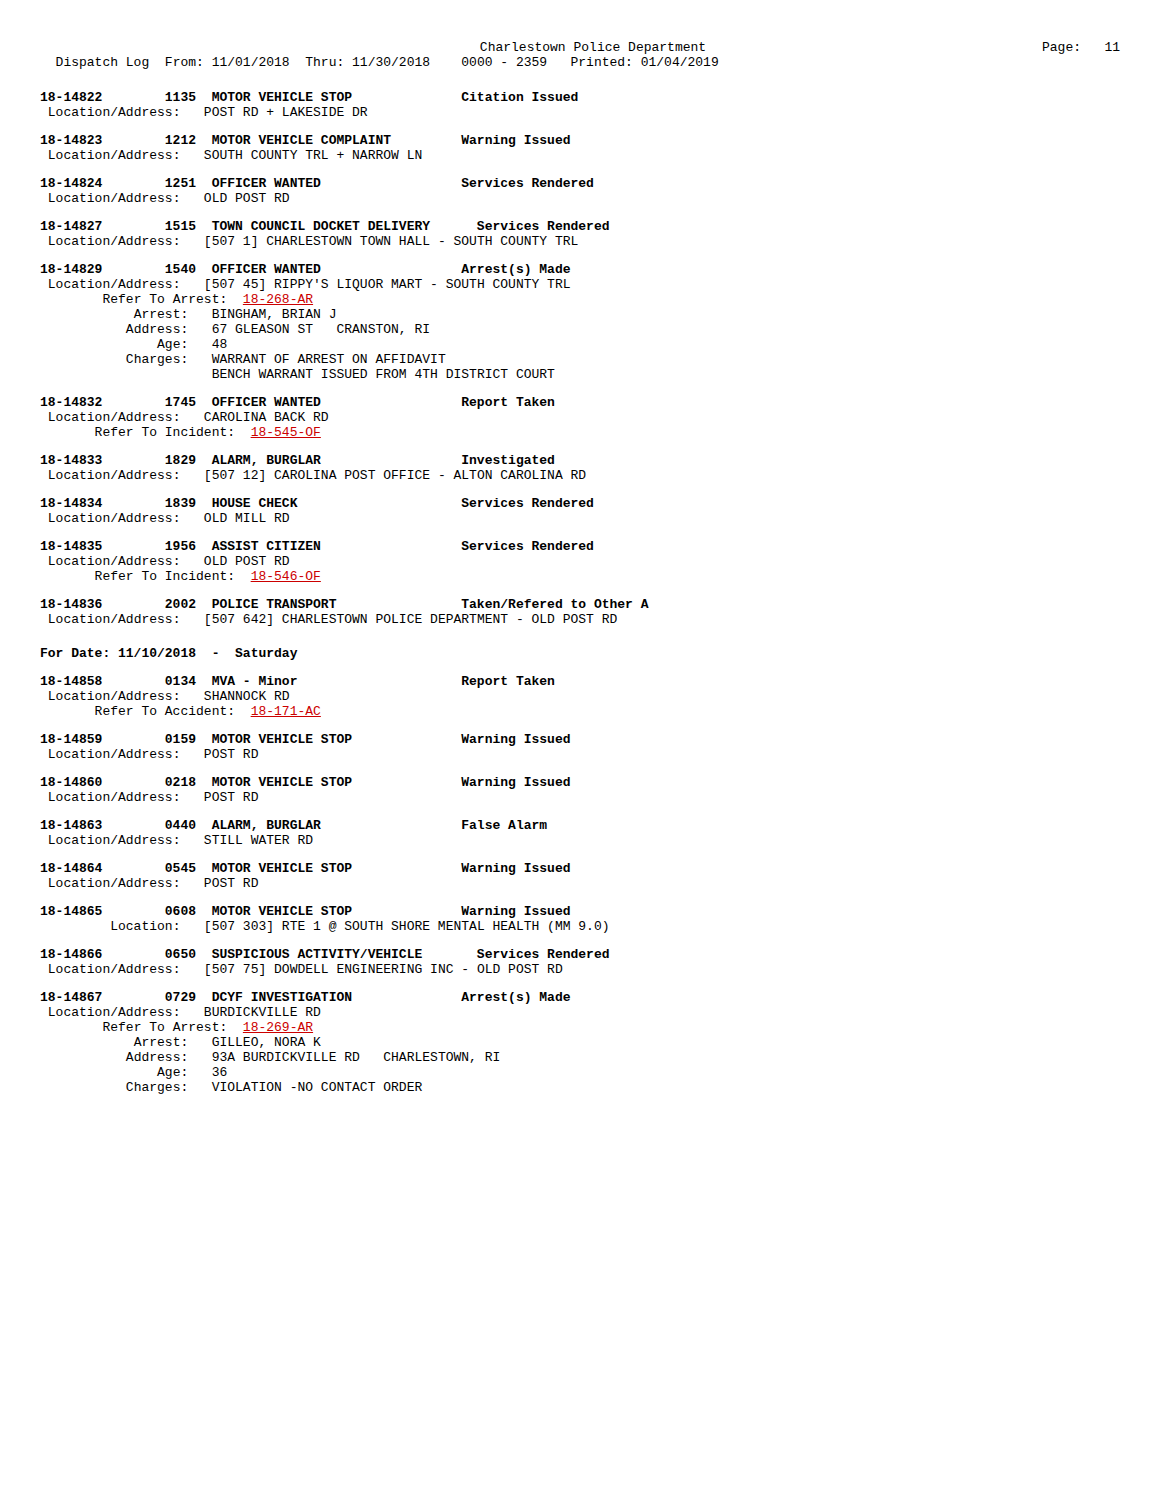Charlestown Police Department Page: 11
  Dispatch Log  From: 11/01/2018  Thru: 11/30/2018    0000 - 2359   Printed: 01/04/2019
18-14822        1135  MOTOR VEHICLE STOP              Citation Issued
 Location/Address:   POST RD + LAKESIDE DR
18-14823        1212  MOTOR VEHICLE COMPLAINT         Warning Issued
 Location/Address:   SOUTH COUNTY TRL + NARROW LN
18-14824        1251  OFFICER WANTED                  Services Rendered
 Location/Address:   OLD POST RD
18-14827        1515  TOWN COUNCIL DOCKET DELIVERY      Services Rendered
 Location/Address:   [507 1] CHARLESTOWN TOWN HALL - SOUTH COUNTY TRL
18-14829        1540  OFFICER WANTED                  Arrest(s) Made
 Location/Address:   [507 45] RIPPY'S LIQUOR MART - SOUTH COUNTY TRL
        Refer To Arrest:  18-268-AR
            Arrest:   BINGHAM, BRIAN J
           Address:   67 GLEASON ST   CRANSTON, RI
               Age:   48
           Charges:   WARRANT OF ARREST ON AFFIDAVIT
                      BENCH WARRANT ISSUED FROM 4TH DISTRICT COURT
18-14832        1745  OFFICER WANTED                  Report Taken
 Location/Address:   CAROLINA BACK RD
       Refer To Incident:  18-545-OF
18-14833        1829  ALARM, BURGLAR                  Investigated
 Location/Address:   [507 12] CAROLINA POST OFFICE - ALTON CAROLINA RD
18-14834        1839  HOUSE CHECK                     Services Rendered
 Location/Address:   OLD MILL RD
18-14835        1956  ASSIST CITIZEN                  Services Rendered
 Location/Address:   OLD POST RD
       Refer To Incident:  18-546-OF
18-14836        2002  POLICE TRANSPORT                Taken/Refered to Other A
 Location/Address:   [507 642] CHARLESTOWN POLICE DEPARTMENT - OLD POST RD
For Date: 11/10/2018  -  Saturday
18-14858        0134  MVA - Minor                     Report Taken
 Location/Address:   SHANNOCK RD
       Refer To Accident:  18-171-AC
18-14859        0159  MOTOR VEHICLE STOP              Warning Issued
 Location/Address:   POST RD
18-14860        0218  MOTOR VEHICLE STOP              Warning Issued
 Location/Address:   POST RD
18-14863        0440  ALARM, BURGLAR                  False Alarm
 Location/Address:   STILL WATER RD
18-14864        0545  MOTOR VEHICLE STOP              Warning Issued
 Location/Address:   POST RD
18-14865        0608  MOTOR VEHICLE STOP              Warning Issued
         Location:   [507 303] RTE 1 @ SOUTH SHORE MENTAL HEALTH (MM 9.0)
18-14866        0650  SUSPICIOUS ACTIVITY/VEHICLE       Services Rendered
 Location/Address:   [507 75] DOWDELL ENGINEERING INC - OLD POST RD
18-14867        0729  DCYF INVESTIGATION              Arrest(s) Made
 Location/Address:   BURDICKVILLE RD
        Refer To Arrest:  18-269-AR
            Arrest:   GILLEO, NORA K
           Address:   93A BURDICKVILLE RD   CHARLESTOWN, RI
               Age:   36
           Charges:   VIOLATION -NO CONTACT ORDER